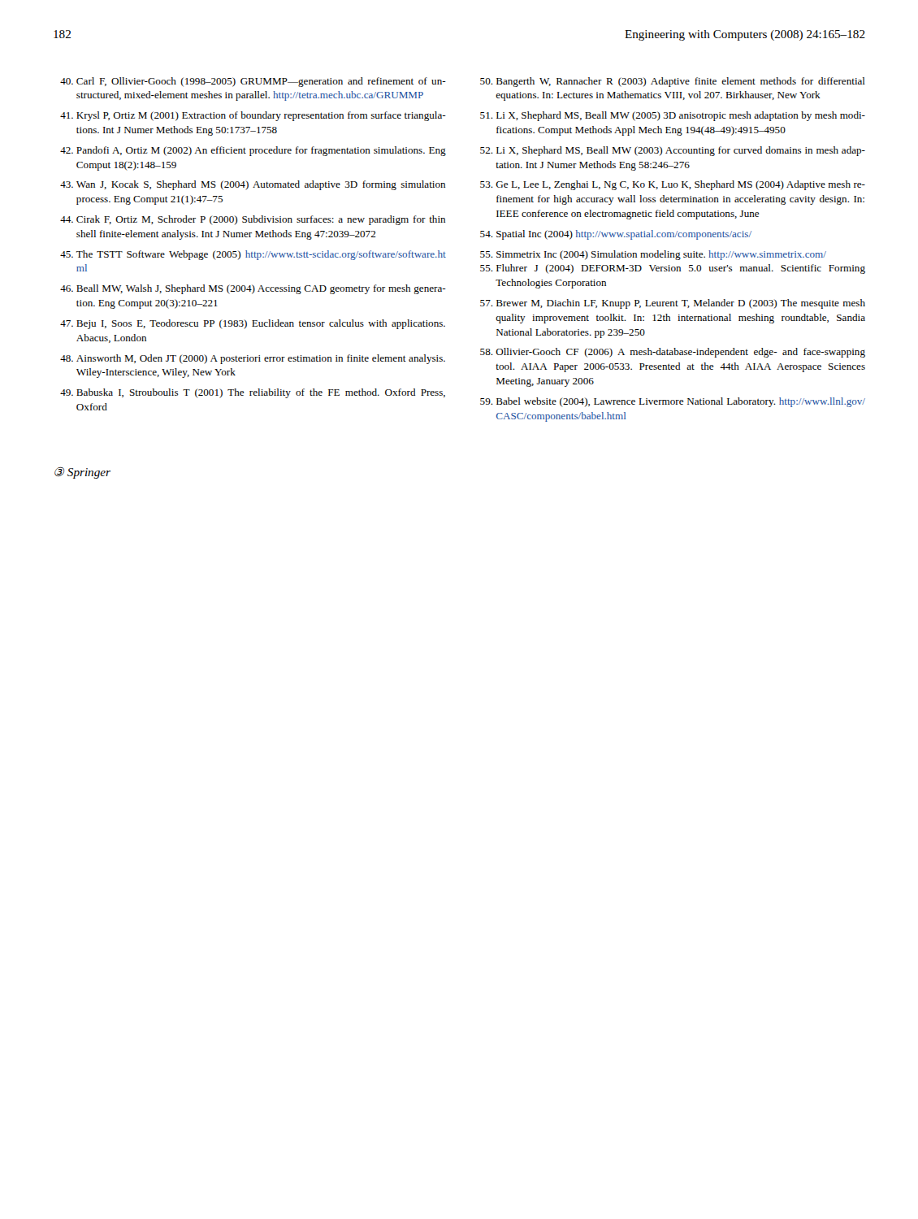182 Engineering with Computers (2008) 24:165–182
Carl F, Ollivier-Gooch (1998–2005) GRUMMP—generation and refinement of unstructured, mixed-element meshes in parallel. http://tetra.mech.ubc.ca/GRUMMP
Krysl P, Ortiz M (2001) Extraction of boundary representation from surface triangulations. Int J Numer Methods Eng 50:1737–1758
Pandofi A, Ortiz M (2002) An efficient procedure for fragmentation simulations. Eng Comput 18(2):148–159
Wan J, Kocak S, Shephard MS (2004) Automated adaptive 3D forming simulation process. Eng Comput 21(1):47–75
Cirak F, Ortiz M, Schroder P (2000) Subdivision surfaces: a new paradigm for thin shell finite-element analysis. Int J Numer Methods Eng 47:2039–2072
The TSTT Software Webpage (2005) http://www.tstt-scidac.org/software/software.html
Beall MW, Walsh J, Shephard MS (2004) Accessing CAD geometry for mesh generation. Eng Comput 20(3):210–221
Beju I, Soos E, Teodorescu PP (1983) Euclidean tensor calculus with applications. Abacus, London
Ainsworth M, Oden JT (2000) A posteriori error estimation in finite element analysis. Wiley-Interscience, Wiley, New York
Babuska I, Strouboulis T (2001) The reliability of the FE method. Oxford Press, Oxford
Bangerth W, Rannacher R (2003) Adaptive finite element methods for differential equations. In: Lectures in Mathematics VIII, vol 207. Birkhauser, New York
Li X, Shephard MS, Beall MW (2005) 3D anisotropic mesh adaptation by mesh modifications. Comput Methods Appl Mech Eng 194(48–49):4915–4950
Li X, Shephard MS, Beall MW (2003) Accounting for curved domains in mesh adaptation. Int J Numer Methods Eng 58:246–276
Ge L, Lee L, Zenghai L, Ng C, Ko K, Luo K, Shephard MS (2004) Adaptive mesh refinement for high accuracy wall loss determination in accelerating cavity design. In: IEEE conference on electromagnetic field computations, June
Spatial Inc (2004) http://www.spatial.com/components/acis/
Simmetrix Inc (2004) Simulation modeling suite. http://www.simmetrix.com/
Fluhrer J (2004) DEFORM-3D Version 5.0 user's manual. Scientific Forming Technologies Corporation
Brewer M, Diachin LF, Knupp P, Leurent T, Melander D (2003) The mesquite mesh quality improvement toolkit. In: 12th international meshing roundtable, Sandia National Laboratories. pp 239–250
Ollivier-Gooch CF (2006) A mesh-database-independent edge- and face-swapping tool. AIAA Paper 2006-0533. Presented at the 44th AIAA Aerospace Sciences Meeting, January 2006
Babel website (2004), Lawrence Livermore National Laboratory. http://www.llnl.gov/CASC/components/babel.html
③ Springer